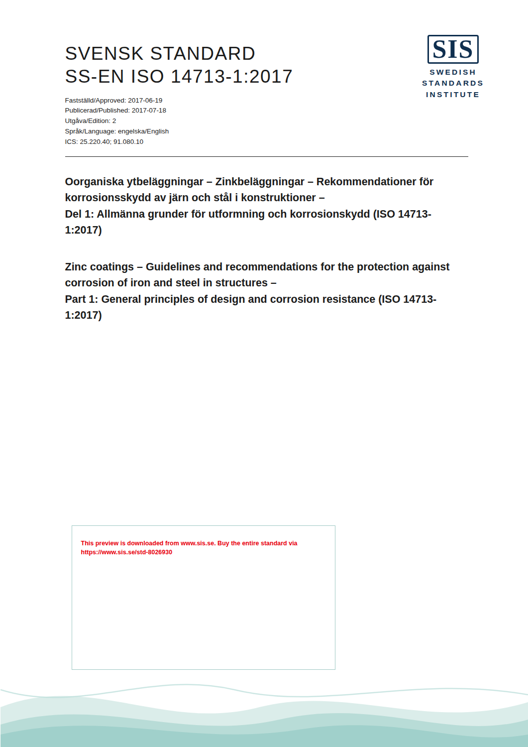SIS
SWEDISH
STANDARDS
INSTITUTE
SVENSK STANDARDSS-EN ISO 14713-1:2017
Fastställd/Approved: 2017-06-19
Publicerad/Published: 2017-07-18
Utgåva/Edition: 2
Språk/Language: engelska/English
ICS: 25.220.40; 91.080.10
Oorganiska ytbeläggningar – Zinkbeläggningar – Rekommendationer för korrosionsskydd av järn och stål i konstruktioner –
Del 1: Allmänna grunder för utformning och korrosionskydd (ISO 14713-1:2017)
Zinc coatings – Guidelines and recommendations for the protection against corrosion of iron and steel in structures –
Part 1: General principles of design and corrosion resistance (ISO 14713-1:2017)
This preview is downloaded from www.sis.se. Buy the entire standard via https://www.sis.se/std-8026930